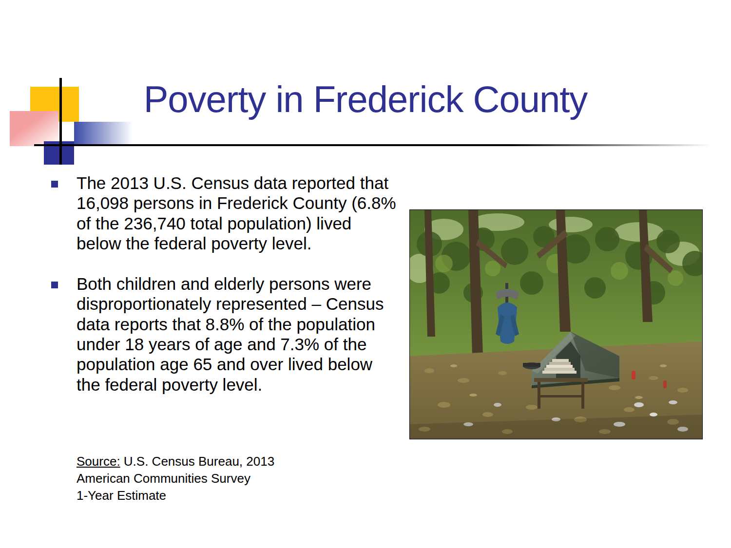Poverty in Frederick County
The 2013 U.S. Census data reported that 16,098 persons in Frederick County (6.8% of the 236,740 total population) lived below the federal poverty level.
Both children and elderly persons were disproportionately represented – Census data reports that 8.8% of the population under 18 years of age and 7.3% of the population age 65 and over lived below the federal poverty level.
Source: U.S. Census Bureau, 2013
American Communities Survey
1-Year Estimate